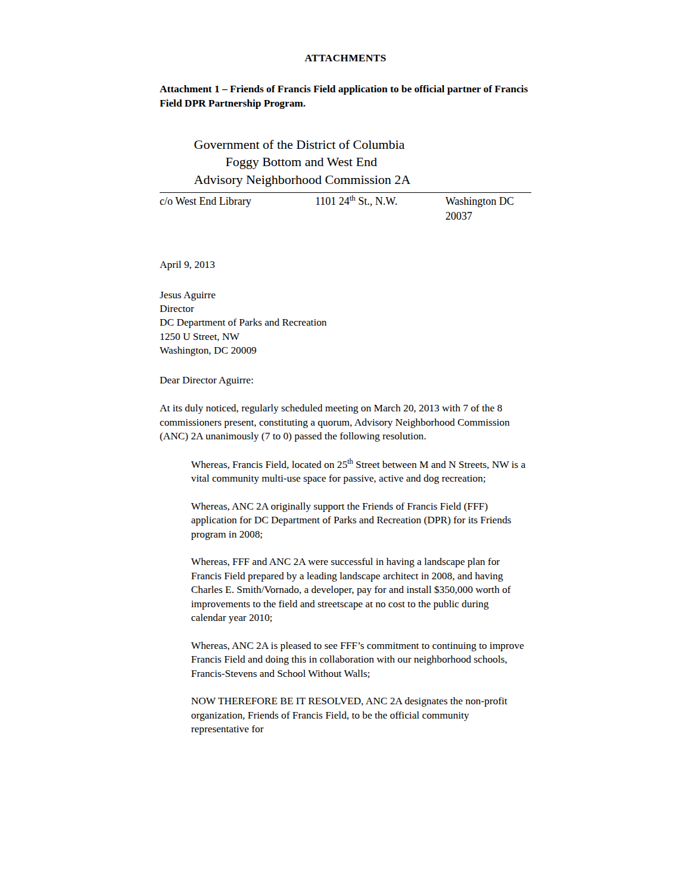ATTACHMENTS
Attachment 1 – Friends of Francis Field application to be official partner of Francis Field DPR Partnership Program.
Government of the District of Columbia
Foggy Bottom and West End
Advisory Neighborhood Commission 2A
c/o West End Library 1101 24th St., N.W. Washington DC 20037
April 9, 2013
Jesus Aguirre
Director
DC Department of Parks and Recreation
1250 U Street, NW
Washington, DC 20009
Dear Director Aguirre:
At its duly noticed, regularly scheduled meeting on March 20, 2013 with 7 of the 8 commissioners present, constituting a quorum, Advisory Neighborhood Commission (ANC) 2A unanimously (7 to 0) passed the following resolution.
Whereas, Francis Field, located on 25th Street between M and N Streets, NW is a vital community multi-use space for passive, active and dog recreation;
Whereas, ANC 2A originally support the Friends of Francis Field (FFF) application for DC Department of Parks and Recreation (DPR) for its Friends program in 2008;
Whereas, FFF and ANC 2A were successful in having a landscape plan for Francis Field prepared by a leading landscape architect in 2008, and having Charles E. Smith/Vornado, a developer, pay for and install $350,000 worth of improvements to the field and streetscape at no cost to the public during calendar year 2010;
Whereas, ANC 2A is pleased to see FFF’s commitment to continuing to improve Francis Field and doing this in collaboration with our neighborhood schools, Francis-Stevens and School Without Walls;
NOW THEREFORE BE IT RESOLVED, ANC 2A designates the non-profit organization, Friends of Francis Field, to be the official community representative for